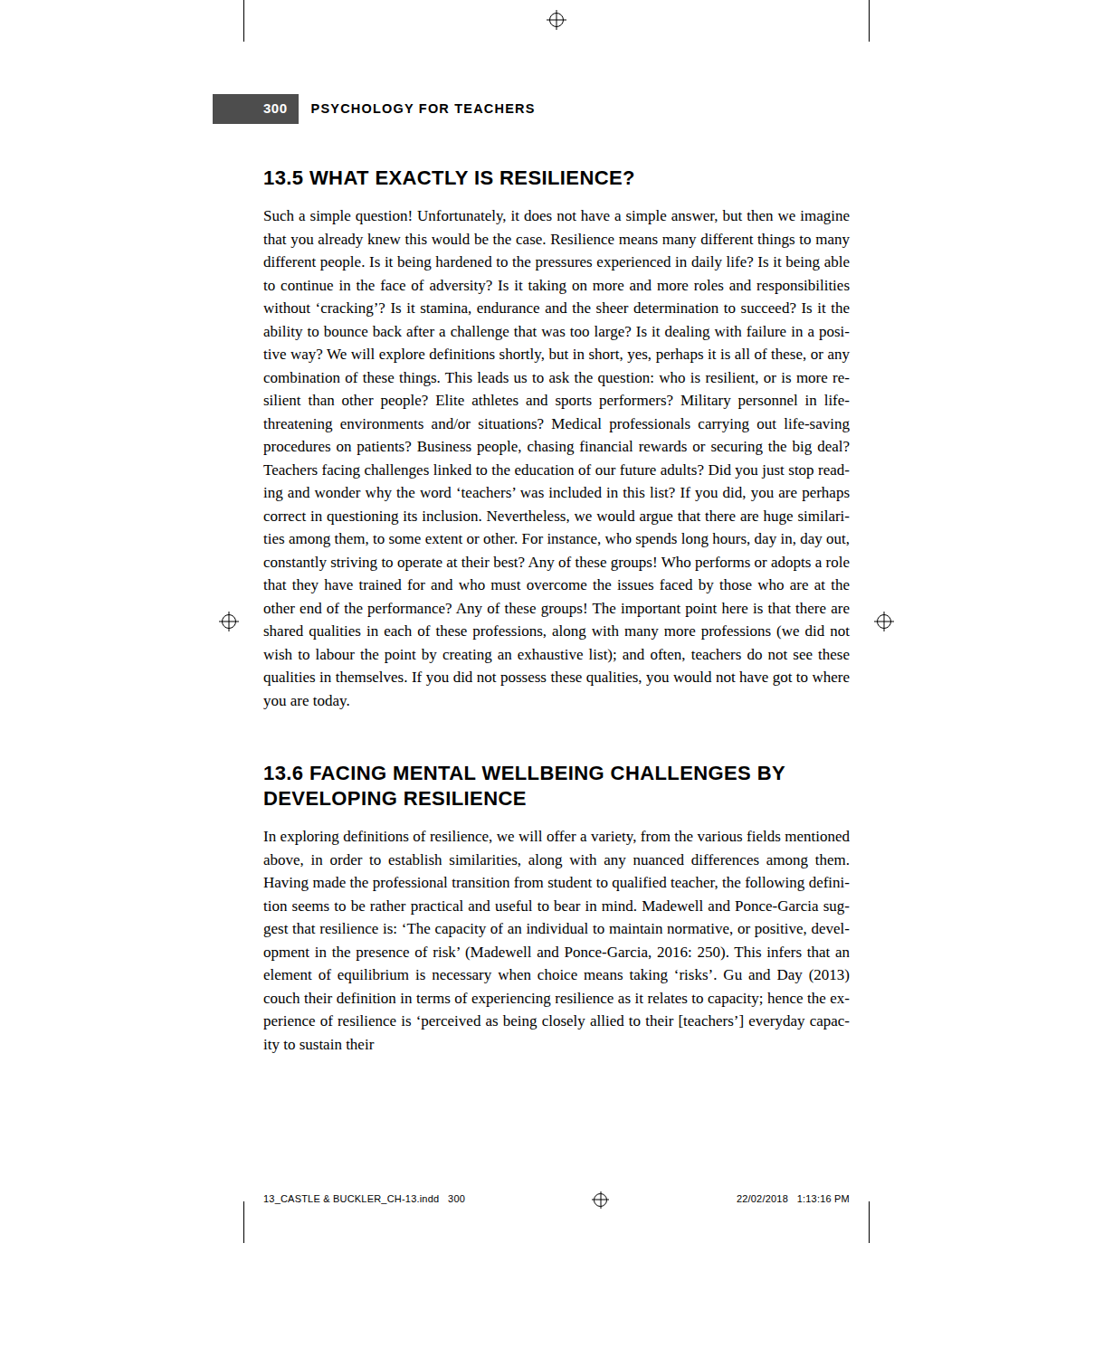300
Psychology for Teachers
13.5 WHAT EXACTLY IS RESILIENCE?
Such a simple question! Unfortunately, it does not have a simple answer, but then we imagine that you already knew this would be the case. Resilience means many different things to many different people. Is it being hardened to the pressures experienced in daily life? Is it being able to continue in the face of adversity? Is it taking on more and more roles and responsibilities without ‘cracking’? Is it stamina, endurance and the sheer determination to succeed? Is it the ability to bounce back after a challenge that was too large? Is it dealing with failure in a positive way? We will explore definitions shortly, but in short, yes, perhaps it is all of these, or any combination of these things. This leads us to ask the question: who is resilient, or is more resilient than other people? Elite athletes and sports performers? Military personnel in life-threatening environments and/or situations? Medical professionals carrying out life-saving procedures on patients? Business people, chasing financial rewards or securing the big deal? Teachers facing challenges linked to the education of our future adults? Did you just stop reading and wonder why the word ‘teachers’ was included in this list? If you did, you are perhaps correct in questioning its inclusion. Nevertheless, we would argue that there are huge similarities among them, to some extent or other. For instance, who spends long hours, day in, day out, constantly striving to operate at their best? Any of these groups! Who performs or adopts a role that they have trained for and who must overcome the issues faced by those who are at the other end of the performance? Any of these groups! The important point here is that there are shared qualities in each of these professions, along with many more professions (we did not wish to labour the point by creating an exhaustive list); and often, teachers do not see these qualities in themselves. If you did not possess these qualities, you would not have got to where you are today.
13.6 FACING MENTAL WELLBEING CHALLENGES BY DEVELOPING RESILIENCE
In exploring definitions of resilience, we will offer a variety, from the various fields mentioned above, in order to establish similarities, along with any nuanced differences among them. Having made the professional transition from student to qualified teacher, the following definition seems to be rather practical and useful to bear in mind. Madewell and Ponce-Garcia suggest that resilience is: ‘The capacity of an individual to maintain normative, or positive, development in the presence of risk’ (Madewell and Ponce-Garcia, 2016: 250). This infers that an element of equilibrium is necessary when choice means taking ‘risks’. Gu and Day (2013) couch their definition in terms of experiencing resilience as it relates to capacity; hence the experience of resilience is ‘perceived as being closely allied to their [teachers’] everyday capacity to sustain their
13_CASTLE & BUCKLER_CH-13.indd 300
22/02/2018 1:13:16 PM